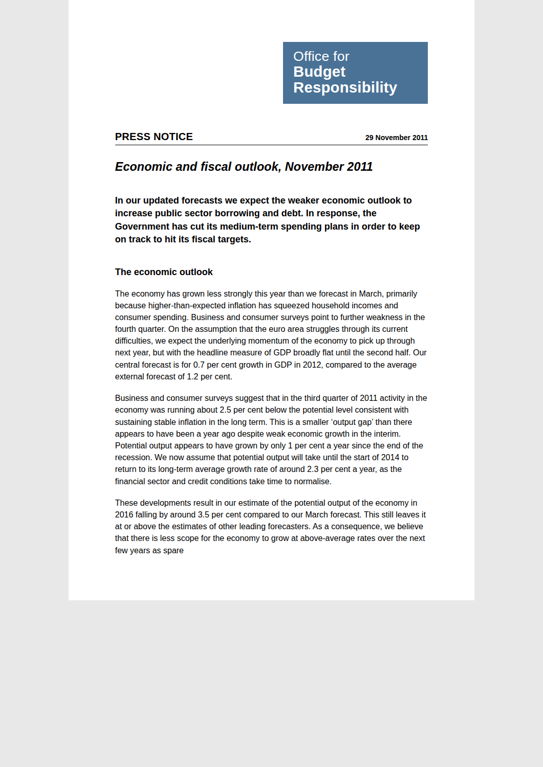Office for
Budget
Responsibility
PRESS NOTICE
29 November 2011
Economic and fiscal outlook, November 2011
In our updated forecasts we expect the weaker economic outlook to increase public sector borrowing and debt. In response, the Government has cut its medium-term spending plans in order to keep on track to hit its fiscal targets.
The economic outlook
The economy has grown less strongly this year than we forecast in March, primarily because higher-than-expected inflation has squeezed household incomes and consumer spending. Business and consumer surveys point to further weakness in the fourth quarter. On the assumption that the euro area struggles through its current difficulties, we expect the underlying momentum of the economy to pick up through next year, but with the headline measure of GDP broadly flat until the second half. Our central forecast is for 0.7 per cent growth in GDP in 2012, compared to the average external forecast of 1.2 per cent.
Business and consumer surveys suggest that in the third quarter of 2011 activity in the economy was running about 2.5 per cent below the potential level consistent with sustaining stable inflation in the long term. This is a smaller ‘output gap’ than there appears to have been a year ago despite weak economic growth in the interim. Potential output appears to have grown by only 1 per cent a year since the end of the recession. We now assume that potential output will take until the start of 2014 to return to its long-term average growth rate of around 2.3 per cent a year, as the financial sector and credit conditions take time to normalise.
These developments result in our estimate of the potential output of the economy in 2016 falling by around 3.5 per cent compared to our March forecast. This still leaves it at or above the estimates of other leading forecasters. As a consequence, we believe that there is less scope for the economy to grow at above-average rates over the next few years as spare